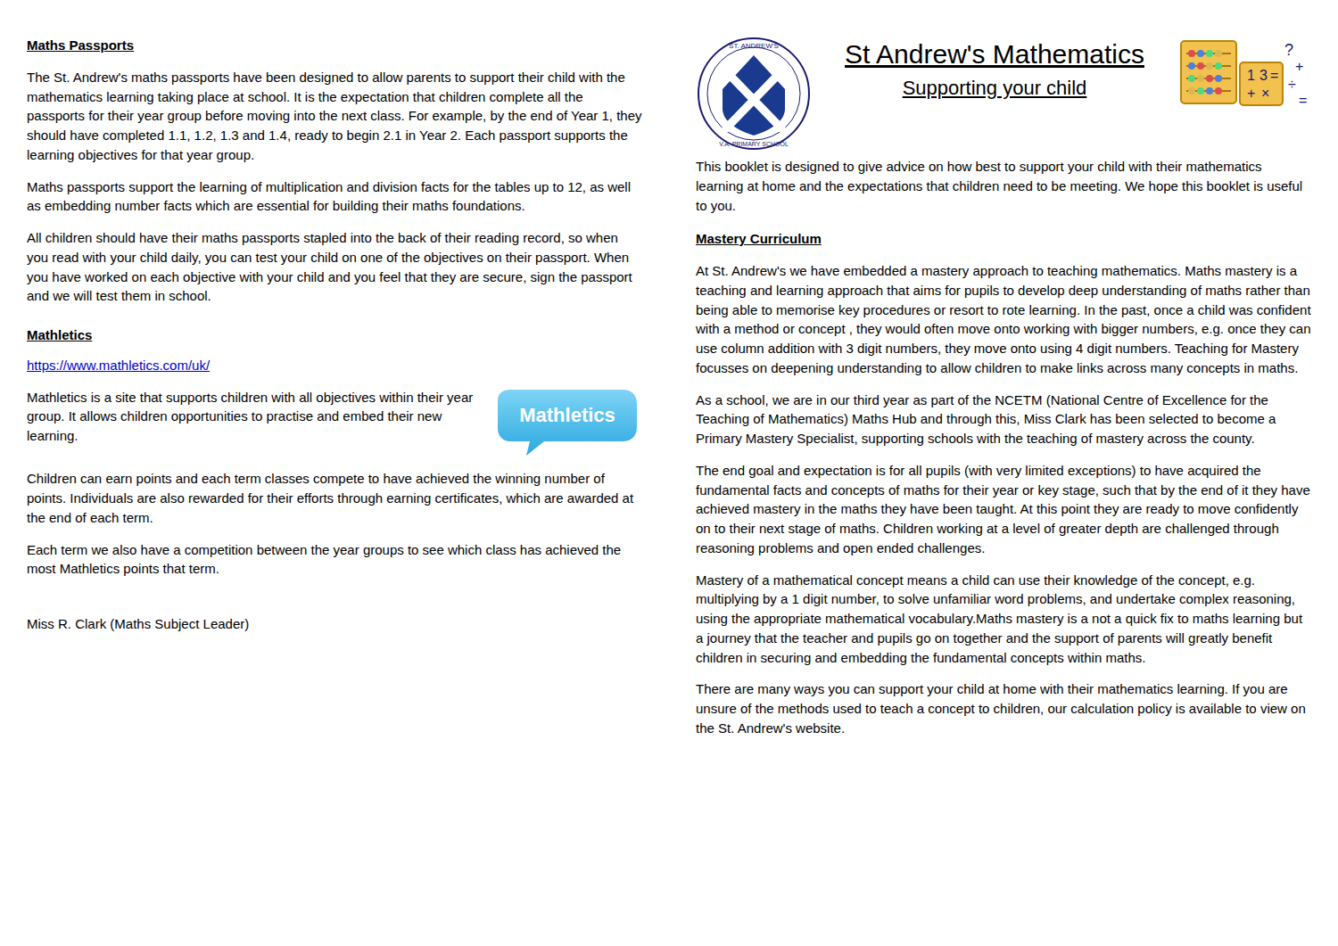Maths Passports
The St. Andrew's maths passports have been designed to allow parents to support their child with the mathematics learning taking place at school. It is the expectation that children complete all the passports for their year group before moving into the next class. For example, by the end of Year 1, they should have completed 1.1, 1.2, 1.3 and 1.4, ready to begin 2.1 in Year 2. Each passport supports the learning objectives for that year group.
Maths passports support the learning of multiplication and division facts for the tables up to 12, as well as embedding number facts which are essential for building their maths foundations.
All children should have their maths passports stapled into the back of their reading record, so when you read with your child daily, you can test your child on one of the objectives on their passport. When you have worked on each objective with your child and you feel that they are secure, sign the passport and we will test them in school.
Mathletics
https://www.mathletics.com/uk/
Mathletics
Mathletics is a site that supports children with all objectives within their year group. It allows children opportunities to practise and embed their new learning.
Children can earn points and each term classes compete to have achieved the winning number of points. Individuals are also rewarded for their efforts through earning certificates, which are awarded at the end of each term.
Each term we also have a competition between the year groups to see which class has achieved the most Mathletics points that term.
Miss R. Clark (Maths Subject Leader)
ST. ANDREW'S V.A. PRIMARY SCHOOL
St Andrew's Mathematics
Supporting your child
1 3 = + × ? + ÷ =
This booklet is designed to give advice on how best to support your child with their mathematics learning at home and the expectations that children need to be meeting. We hope this booklet is useful to you.
Mastery Curriculum
At St. Andrew's we have embedded a mastery approach to teaching mathematics. Maths mastery is a teaching and learning approach that aims for pupils to develop deep understanding of maths rather than being able to memorise key procedures or resort to rote learning. In the past, once a child was confident with a method or concept , they would often move onto working with bigger numbers, e.g. once they can use column addition with 3 digit numbers, they move onto using 4 digit numbers. Teaching for Mastery focusses on deepening understanding to allow children to make links across many concepts in maths.
As a school, we are in our third year as part of the NCETM (National Centre of Excellence for the Teaching of Mathematics) Maths Hub and through this, Miss Clark has been selected to become a Primary Mastery Specialist, supporting schools with the teaching of mastery across the county.
The end goal and expectation is for all pupils (with very limited exceptions) to have acquired the fundamental facts and concepts of maths for their year or key stage, such that by the end of it they have achieved mastery in the maths they have been taught. At this point they are ready to move confidently on to their next stage of maths. Children working at a level of greater depth are challenged through reasoning problems and open ended challenges.
Mastery of a mathematical concept means a child can use their knowledge of the concept, e.g. multiplying by a 1 digit number, to solve unfamiliar word problems, and undertake complex reasoning, using the appropriate mathematical vocabulary.Maths mastery is a not a quick fix to maths learning but a journey that the teacher and pupils go on together and the support of parents will greatly benefit children in securing and embedding the fundamental concepts within maths.
There are many ways you can support your child at home with their mathematics learning. If you are unsure of the methods used to teach a concept to children, our calculation policy is available to view on the St. Andrew's website.